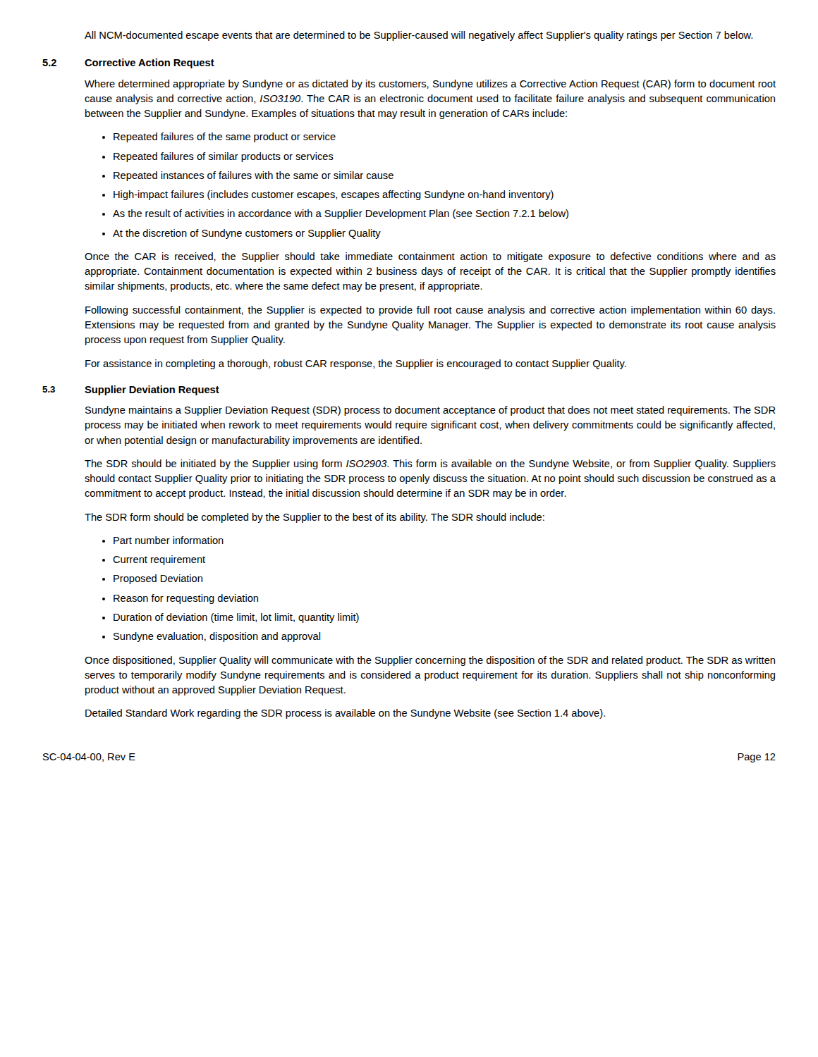All NCM-documented escape events that are determined to be Supplier-caused will negatively affect Supplier's quality ratings per Section 7 below.
5.2 Corrective Action Request
Where determined appropriate by Sundyne or as dictated by its customers, Sundyne utilizes a Corrective Action Request (CAR) form to document root cause analysis and corrective action, ISO3190. The CAR is an electronic document used to facilitate failure analysis and subsequent communication between the Supplier and Sundyne. Examples of situations that may result in generation of CARs include:
Repeated failures of the same product or service
Repeated failures of similar products or services
Repeated instances of failures with the same or similar cause
High-impact failures (includes customer escapes, escapes affecting Sundyne on-hand inventory)
As the result of activities in accordance with a Supplier Development Plan (see Section 7.2.1 below)
At the discretion of Sundyne customers or Supplier Quality
Once the CAR is received, the Supplier should take immediate containment action to mitigate exposure to defective conditions where and as appropriate. Containment documentation is expected within 2 business days of receipt of the CAR. It is critical that the Supplier promptly identifies similar shipments, products, etc. where the same defect may be present, if appropriate.
Following successful containment, the Supplier is expected to provide full root cause analysis and corrective action implementation within 60 days. Extensions may be requested from and granted by the Sundyne Quality Manager. The Supplier is expected to demonstrate its root cause analysis process upon request from Supplier Quality.
For assistance in completing a thorough, robust CAR response, the Supplier is encouraged to contact Supplier Quality.
5.3 Supplier Deviation Request
Sundyne maintains a Supplier Deviation Request (SDR) process to document acceptance of product that does not meet stated requirements. The SDR process may be initiated when rework to meet requirements would require significant cost, when delivery commitments could be significantly affected, or when potential design or manufacturability improvements are identified.
The SDR should be initiated by the Supplier using form ISO2903. This form is available on the Sundyne Website, or from Supplier Quality. Suppliers should contact Supplier Quality prior to initiating the SDR process to openly discuss the situation. At no point should such discussion be construed as a commitment to accept product. Instead, the initial discussion should determine if an SDR may be in order.
The SDR form should be completed by the Supplier to the best of its ability. The SDR should include:
Part number information
Current requirement
Proposed Deviation
Reason for requesting deviation
Duration of deviation (time limit, lot limit, quantity limit)
Sundyne evaluation, disposition and approval
Once dispositioned, Supplier Quality will communicate with the Supplier concerning the disposition of the SDR and related product. The SDR as written serves to temporarily modify Sundyne requirements and is considered a product requirement for its duration. Suppliers shall not ship nonconforming product without an approved Supplier Deviation Request.
Detailed Standard Work regarding the SDR process is available on the Sundyne Website (see Section 1.4 above).
SC-04-04-00, Rev E Page 12